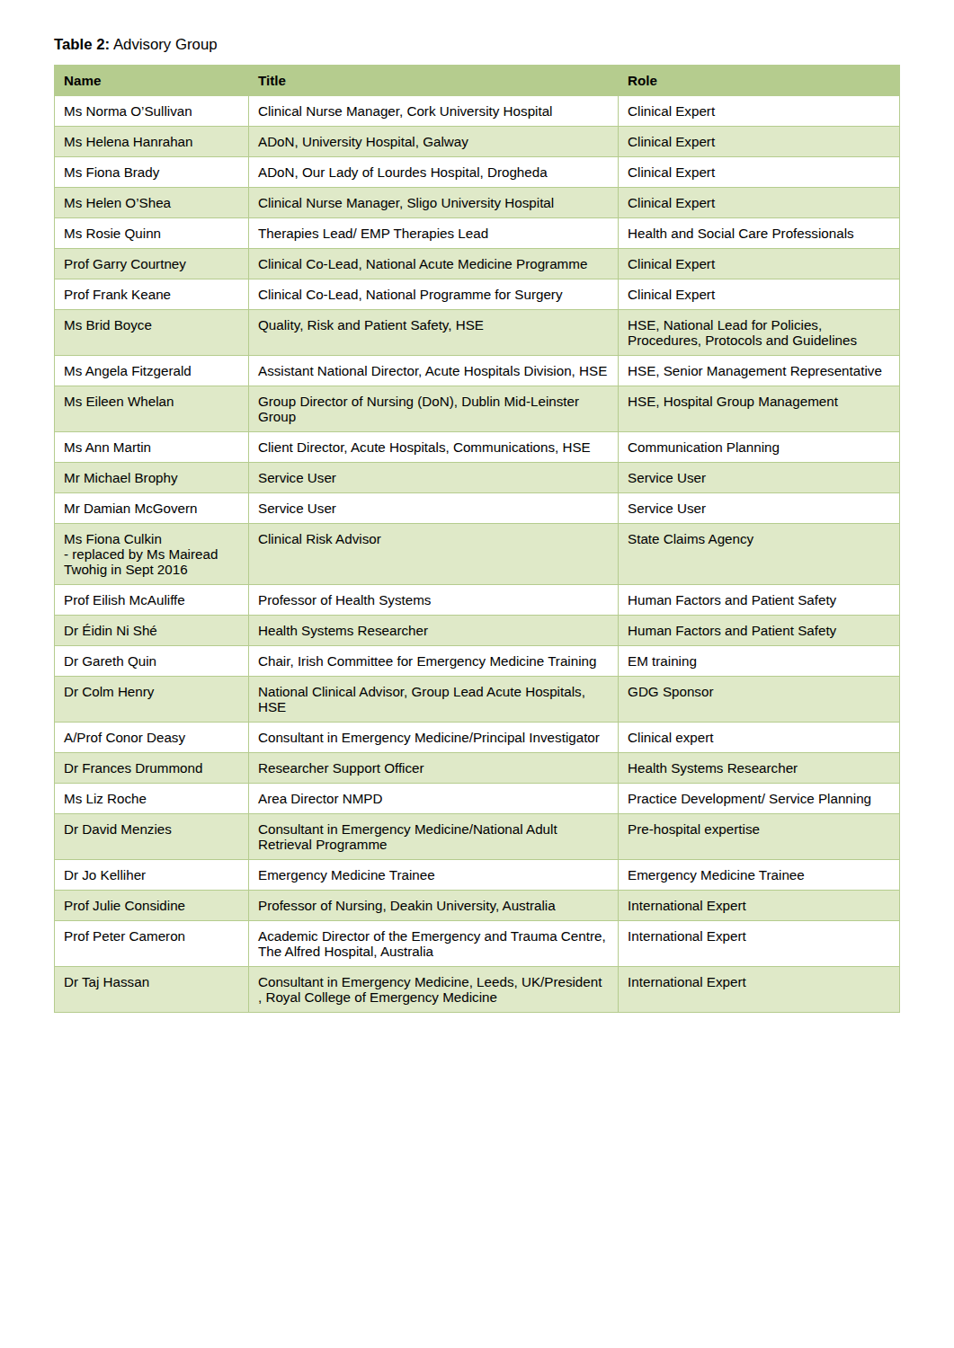Table 2: Advisory Group
| Name | Title | Role |
| --- | --- | --- |
| Ms Norma O’Sullivan | Clinical Nurse Manager, Cork University Hospital | Clinical Expert |
| Ms Helena Hanrahan | ADoN, University Hospital, Galway | Clinical Expert |
| Ms Fiona Brady | ADoN, Our Lady of Lourdes Hospital, Drogheda | Clinical Expert |
| Ms Helen O’Shea | Clinical Nurse Manager, Sligo University Hospital | Clinical Expert |
| Ms Rosie Quinn | Therapies Lead/ EMP Therapies Lead | Health and Social Care Professionals |
| Prof Garry Courtney | Clinical Co-Lead, National Acute Medicine Programme | Clinical Expert |
| Prof Frank Keane | Clinical Co-Lead, National Programme for Surgery | Clinical Expert |
| Ms Brid Boyce | Quality, Risk and Patient Safety, HSE | HSE, National Lead for Policies, Procedures, Protocols and Guidelines |
| Ms Angela Fitzgerald | Assistant National Director, Acute Hospitals Division, HSE | HSE, Senior Management Representative |
| Ms Eileen Whelan | Group Director of Nursing (DoN), Dublin Mid-Leinster Group | HSE, Hospital Group Management |
| Ms Ann Martin | Client Director, Acute Hospitals, Communications, HSE | Communication Planning |
| Mr Michael Brophy | Service User | Service User |
| Mr Damian McGovern | Service User | Service User |
| Ms Fiona Culkin - replaced by Ms Mairead Twohig in Sept 2016 | Clinical Risk Advisor | State Claims Agency |
| Prof Eilish McAuliffe | Professor of Health Systems | Human Factors and Patient Safety |
| Dr Éidin Ni Shé | Health Systems Researcher | Human Factors and Patient Safety |
| Dr Gareth Quin | Chair, Irish Committee for Emergency Medicine Training | EM training |
| Dr Colm Henry | National Clinical Advisor, Group Lead Acute Hospitals, HSE | GDG Sponsor |
| A/Prof Conor Deasy | Consultant in Emergency Medicine/Principal Investigator | Clinical expert |
| Dr Frances Drummond | Researcher Support Officer | Health Systems Researcher |
| Ms Liz Roche | Area Director NMPD | Practice Development/ Service Planning |
| Dr David Menzies | Consultant in Emergency Medicine/National Adult Retrieval Programme | Pre-hospital expertise |
| Dr Jo Kelliher | Emergency Medicine Trainee | Emergency Medicine Trainee |
| Prof Julie Considine | Professor of Nursing, Deakin University, Australia | International Expert |
| Prof Peter Cameron | Academic Director of the Emergency and Trauma Centre, The Alfred Hospital, Australia | International Expert |
| Dr Taj Hassan | Consultant in Emergency Medicine, Leeds, UK/President , Royal College of Emergency Medicine | International Expert |